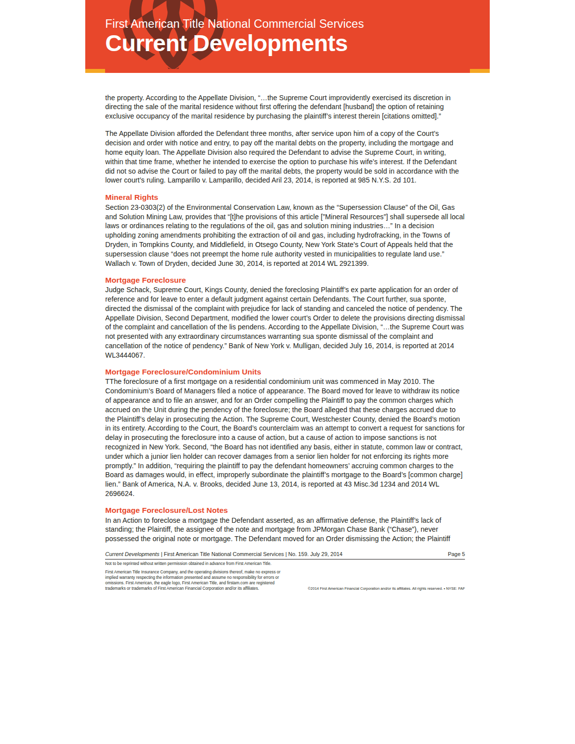First American Title National Commercial Services
Current Developments
the property. According to the Appellate Division, “…the Supreme Court improvidently exercised its discretion in directing the sale of the marital residence without first offering the defendant [husband] the option of retaining exclusive occupancy of the marital residence by purchasing the plaintiff’s interest therein [citations omitted].”
The Appellate Division afforded the Defendant three months, after service upon him of a copy of the Court’s decision and order with notice and entry, to pay off the marital debts on the property, including the mortgage and home equity loan. The Appellate Division also required the Defendant to advise the Supreme Court, in writing, within that time frame, whether he intended to exercise the option to purchase his wife’s interest. If the Defendant did not so advise the Court or failed to pay off the marital debts, the property would be sold in accordance with the lower court’s ruling. Lamparillo v. Lamparillo, decided Aril 23, 2014, is reported at 985 N.Y.S. 2d 101.
Mineral Rights
Section 23-0303(2) of the Environmental Conservation Law, known as the “Supersession Clause” of the Oil, Gas and Solution Mining Law, provides that “[t]he provisions of this article [”Mineral Resources”] shall supersede all local laws or ordinances relating to the regulations of the oil, gas and solution mining industries…” In a decision upholding zoning amendments prohibiting the extraction of oil and gas, including hydrofracking, in the Towns of Dryden, in Tompkins County, and Middlefield, in Otsego County, New York State’s Court of Appeals held that the supersession clause “does not preempt the home rule authority vested in municipalities to regulate land use.” Wallach v. Town of Dryden, decided June 30, 2014, is reported at 2014 WL 2921399.
Mortgage Foreclosure
Judge Schack, Supreme Court, Kings County, denied the foreclosing Plaintiff’s ex parte application for an order of reference and for leave to enter a default judgment against certain Defendants. The Court further, sua sponte, directed the dismissal of the complaint with prejudice for lack of standing and canceled the notice of pendency. The Appellate Division, Second Department, modified the lower court’s Order to delete the provisions directing dismissal of the complaint and cancellation of the lis pendens. According to the Appellate Division, “…the Supreme Court was not presented with any extraordinary circumstances warranting sua sponte dismissal of the complaint and cancellation of the notice of pendency.” Bank of New York v. Mulligan, decided July 16, 2014, is reported at 2014 WL3444067.
Mortgage Foreclosure/Condominium Units
TThe foreclosure of a first mortgage on a residential condominium unit was commenced in May 2010. The Condominium’s Board of Managers filed a notice of appearance. The Board moved for leave to withdraw its notice of appearance and to file an answer, and for an Order compelling the Plaintiff to pay the common charges which accrued on the Unit during the pendency of the foreclosure; the Board alleged that these charges accrued due to the Plaintiff’s delay in prosecuting the Action. The Supreme Court, Westchester County, denied the Board’s motion in its entirety. According to the Court, the Board’s counterclaim was an attempt to convert a request for sanctions for delay in prosecuting the foreclosure into a cause of action, but a cause of action to impose sanctions is not recognized in New York. Second, “the Board has not identified any basis, either in statute, common law or contract, under which a junior lien holder can recover damages from a senior lien holder for not enforcing its rights more promptly.” In addition, “requiring the plaintiff to pay the defendant homeowners’ accruing common charges to the Board as damages would, in effect, improperly subordinate the plaintiff’s mortgage to the Board’s [common charge] lien.” Bank of America, N.A. v. Brooks, decided June 13, 2014, is reported at 43 Misc.3d 1234 and 2014 WL 2696624.
Mortgage Foreclosure/Lost Notes
In an Action to foreclose a mortgage the Defendant asserted, as an affirmative defense, the Plaintiff’s lack of standing; the Plaintiff, the assignee of the note and mortgage from JPMorgan Chase Bank (“Chase”), never possessed the original note or mortgage. The Defendant moved for an Order dismissing the Action; the Plaintiff
Current Developments | First American Title National Commercial Services | No. 159. July 29, 2014
Page 5
Not to be reprinted without written permission obtained in advance from First American Title.
First American Title Insurance Company, and the operating divisions thereof, make no express or implied warranty respecting the information presented and assume no responsibility for errors or omissions. First American, the eagle logo, First American Title, and firstam.com are registered trademarks or trademarks of First American Financial Corporation and/or its affiliates.
©2014 First American Financial Corporation and/or its affiliates. All rights reserved. • NYSE: FAF